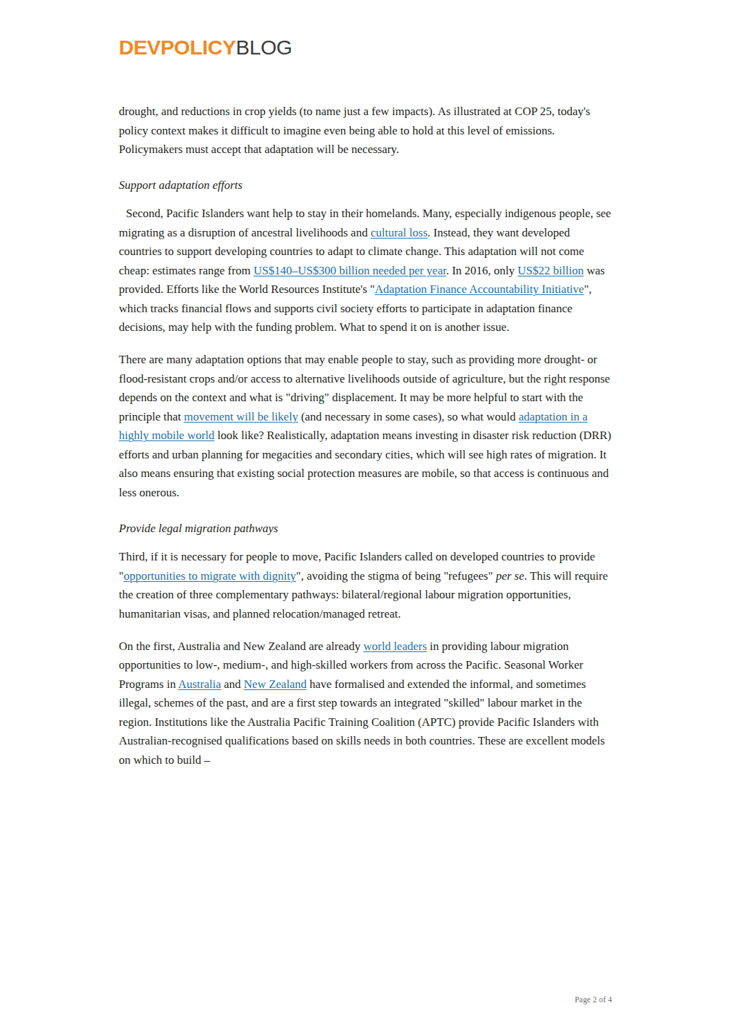DEVPOLICY BLOG
drought, and reductions in crop yields (to name just a few impacts). As illustrated at COP 25, today's policy context makes it difficult to imagine even being able to hold at this level of emissions. Policymakers must accept that adaptation will be necessary.
Support adaptation efforts
Second, Pacific Islanders want help to stay in their homelands. Many, especially indigenous people, see migrating as a disruption of ancestral livelihoods and cultural loss. Instead, they want developed countries to support developing countries to adapt to climate change. This adaptation will not come cheap: estimates range from US$140–US$300 billion needed per year. In 2016, only US$22 billion was provided. Efforts like the World Resources Institute's "Adaptation Finance Accountability Initiative", which tracks financial flows and supports civil society efforts to participate in adaptation finance decisions, may help with the funding problem. What to spend it on is another issue.
There are many adaptation options that may enable people to stay, such as providing more drought- or flood-resistant crops and/or access to alternative livelihoods outside of agriculture, but the right response depends on the context and what is "driving" displacement. It may be more helpful to start with the principle that movement will be likely (and necessary in some cases), so what would adaptation in a highly mobile world look like? Realistically, adaptation means investing in disaster risk reduction (DRR) efforts and urban planning for megacities and secondary cities, which will see high rates of migration. It also means ensuring that existing social protection measures are mobile, so that access is continuous and less onerous.
Provide legal migration pathways
Third, if it is necessary for people to move, Pacific Islanders called on developed countries to provide "opportunities to migrate with dignity", avoiding the stigma of being "refugees" per se. This will require the creation of three complementary pathways: bilateral/regional labour migration opportunities, humanitarian visas, and planned relocation/managed retreat.
On the first, Australia and New Zealand are already world leaders in providing labour migration opportunities to low-, medium-, and high-skilled workers from across the Pacific. Seasonal Worker Programs in Australia and New Zealand have formalised and extended the informal, and sometimes illegal, schemes of the past, and are a first step towards an integrated "skilled" labour market in the region. Institutions like the Australia Pacific Training Coalition (APTC) provide Pacific Islanders with Australian-recognised qualifications based on skills needs in both countries. These are excellent models on which to build –
Page 2 of 4